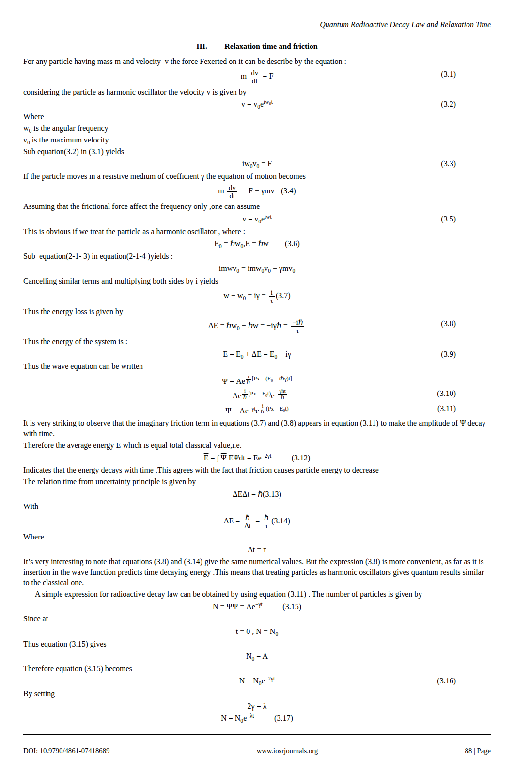Quantum Radioactive Decay Law and Relaxation Time
III. Relaxation time and friction
For any particle having mass m and velocity v the force Fexerted on it can be describe by the equation :
m dv dt = F (3.1)
considering the particle as harmonic oscillator the velocity v is given by
v = v0eiw0t (3.2)
Where
w0 is the angular frequency
v0 is the maximum velocity
Sub equation(3.2) in (3.1) yields
iw0v0 = F (3.3)
If the particle moves in a resistive medium of coefficient γ the equation of motion becomes
m dv dt = F − γmv (3.4)
Assuming that the frictional force affect the frequency only ,one can assume
v = v0eiwt (3.5)
This is obvious if we treat the particle as a harmonic oscillator , where :
E0 = ℏw0,E = ℏw (3.6)
Sub equation(2-1- 3) in equation(2-1-4 )yields :
imwv0 = imw0v0 − γmv0
Cancelling similar terms and multiplying both sides by i yields
w − w0 = iγ = iτ(3.7)
Thus the energy loss is given by
ΔE = ℏw0 − ℏw = −iγℏ = −iℏ τ (3.8)
Thus the energy of the system is :
E = E0 + ΔE = E0 − iγ (3.9)
Thus the wave equation can be written
Ψ = Aeiℏ[Px − (E0 − iℏγ)t]
= Aeiℏ(Px − E0t)e−γht ℏ (3.10)
Ψ = Ae−γteiℏ(Px − E0t) (3.11)
It is very striking to observe that the imaginary friction term in equations (3.7) and (3.8) appears in equation (3.11) to make the amplitude of Ψ decay with time.
Therefore the average energy E which is equal total classical value,i.e.
E = ∫ Ψ EΨdt = Ee−2γt (3.12)
Indicates that the energy decays with time .This agrees with the fact that friction causes particle energy to decrease
The relation time from uncertainty principle is given by
ΔEΔt = ℏ(3.13)
With
ΔE = ℏΔt = ℏτ(3.14)
Where
Δt = τ
It’s very interesting to note that equations (3.8) and (3.14) give the same numerical values. But the expression (3.8) is more convenient, as far as it is insertion in the wave function predicts time decaying energy .This means that treating particles as harmonic oscillators gives quantum results similar to the classical one.
A simple expression for radioactive decay law can be obtained by using equation (3.11) . The number of particles is given by
N = ΨΨ = Ae−γt (3.15)
Since at
t = 0 , N = N0
Thus equation (3.15) gives
N0 = A
Therefore equation (3.15) becomes
N = N0e−2γt (3.16)
By setting
2γ = λ
N = N0e−λt (3.17)
DOI: 10.9790/4861-07418689
www.iosrjournals.org
88 | Page